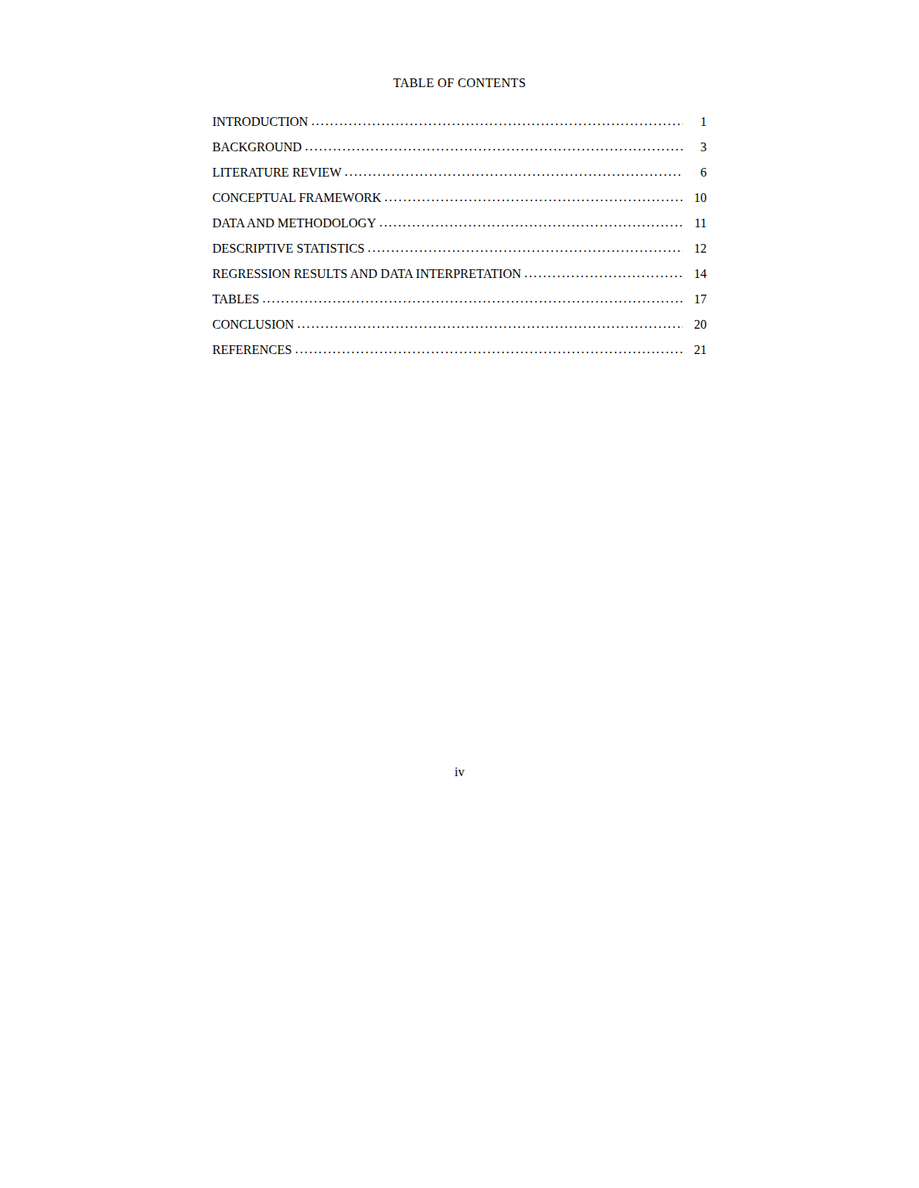TABLE OF CONTENTS
INTRODUCTION .................................................................................................................. 1
BACKGROUND .................................................................................................................... 3
LITERATURE REVIEW ....................................................................................................... 6
CONCEPTUAL FRAMEWORK ............................................................................................. 10
DATA AND METHODOLOGY ............................................................................................... 11
DESCRIPTIVE STATISTICS .................................................................................................. 12
REGRESSION RESULTS AND DATA INTERPRETATION .................................................. 14
TABLES ............................................................................................................................. 17
CONCLUSION ..................................................................................................................... 20
REFERENCES ..................................................................................................................... 21
iv